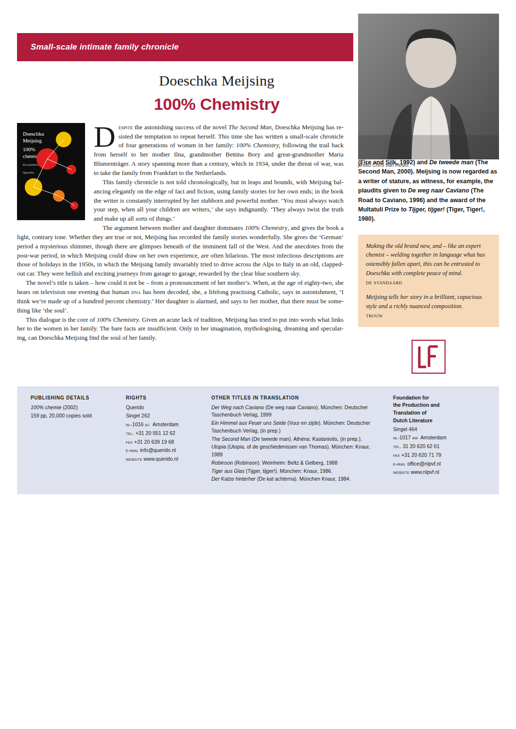photo Chris van Houts
Small-scale intimate family chronicle
Doeschka Meijsing
100% Chemistry
Doeschka Meijsing 100% chemie Een familieverhaal Querido
Despite the astonishing success of the novel The Second Man, Doeschka Meijsing has resisted the temptation to repeat herself. This time she has written a small-scale chronicle of four generations of women in her family: 100% Chemistry, following the trail back from herself to her mother Ilna, grandmother Bettina Bory and great-grandmother Maria Blumenträger. A story spanning more than a century, which in 1934, under the threat of war, was to take the family from Frankfurt to the Netherlands.
This family chronicle is not told chronologically, but in leaps and bounds, with Meijsing balancing elegantly on the edge of fact and fiction, using family stories for her own ends; in the book the writer is constantly interrupted by her stubborn and powerful mother. ‘You must always watch your step, when all your children are writers,’ she says indignantly. ‘They always twist the truth and make up all sorts of things.’
The argument between mother and daughter dominates 100% Chemistry, and gives the book a light, contrary tone. Whether they are true or not, Meijsing has recorded the family stories wonderfully. She gives the ‘German’ period a mysterious shimmer, though there are glimpses beneath of the imminent fall of the West. And the anecdotes from the post-war period, in which Meijsing could draw on her own experience, are often hilarious. The most infectious descriptions are those of holidays in the 1950s, in which the Meijsing family invariably tried to drive across the Alps to Italy in an old, clapped-out car. They were hellish and exciting journeys from garage to garage, rewarded by the clear blue southern sky.
The novel’s title is taken – how could it not be – from a pronouncement of her mother’s. When, at the age of eighty-two, she hears on television one evening that human dna has been decoded, she, a lifelong practising Catholic, says in astonishment, ‘I think we’re made up of a hundred percent chemistry.’ Her daughter is alarmed, and says to her mother, that there must be something like ‘the soul’.
This dialogue is the core of 100% Chemistry. Given an acute lack of tradition, Meijsing has tried to put into words what links her to the women in her family. The bare facts are insufficient. Only in her imagination, mythologising, dreaming and speculating, can Doeschka Meijsing find the soul of her family.
Doeschka Meijsing (b. 1947) made her debut in 1974 with De hanen en andere verhalen (The Cockerels and other Stories), ‘like a princess’ as one critic put it. In her work she investigates the relationship between fiction and reality, which makes her a post-modern writer. As her work grew, realism gradually gained ground, as in De beproeving (The Ordeal, 1990), Vuur en zijde (Fire and Silk, 1992) and De tweede man (The Second Man, 2000). Meijsing is now regarded as a writer of stature, as witness, for example, the plaudits given to De weg naar Caviano (The Road to Caviano, 1996) and the award of the Multatuli Prize to Tijger, tijger! (Tiger, Tiger!, 1980).
Making the old brand new, and – like an expert chemist – welding together in language what has ostensibly fallen apart, this can be entrusted to Doeschka with complete peace of mind.de standaard
Meijsing tells her story in a brilliant, capacious style and a richly nuanced composition.trouw
Publishing details
100% chemie (2002)
159 pp, 20,000 copies sold
Rights
Querido
Singel 262
nl-1016 ac Amsterdam
tel. +31 20 551 12 62
fax +31 20 639 19 68
e-mail info@querido.nl
website www.querido.nl
Other titles in translation
Der Weg nach Caviano (De weg naar Caviano). München: Deutscher Taschenbuch Verlag, 1999
Ein Himmel aus Feuer uns Seide (Vuur en zijde). München: Deutscher Taschenbuch Verlag, (in prep.)
The Second Man (De tweede man). Athéna: Kastaniotis, (in prep.).
Utopia (Utopia, of de geschiedenissen van Thomas). München: Knaur, 1989
Robinson (Robinson). Weinheim: Beltz & Gelberg, 1988
Tiger aus Glas (Tijger, tijger!). München: Knaur, 1986.
Der Katze hinterher (De kat achterna). München Knaur, 1984.
Foundation for
the Production and
Translation of
Dutch Literature
Singel 464
nl-1017 aw Amsterdam
tel. 31 20 620 62 61
fax +31 20 620 71 79
e-mail office@nlpvf.nl
website www.nlpvf.nl